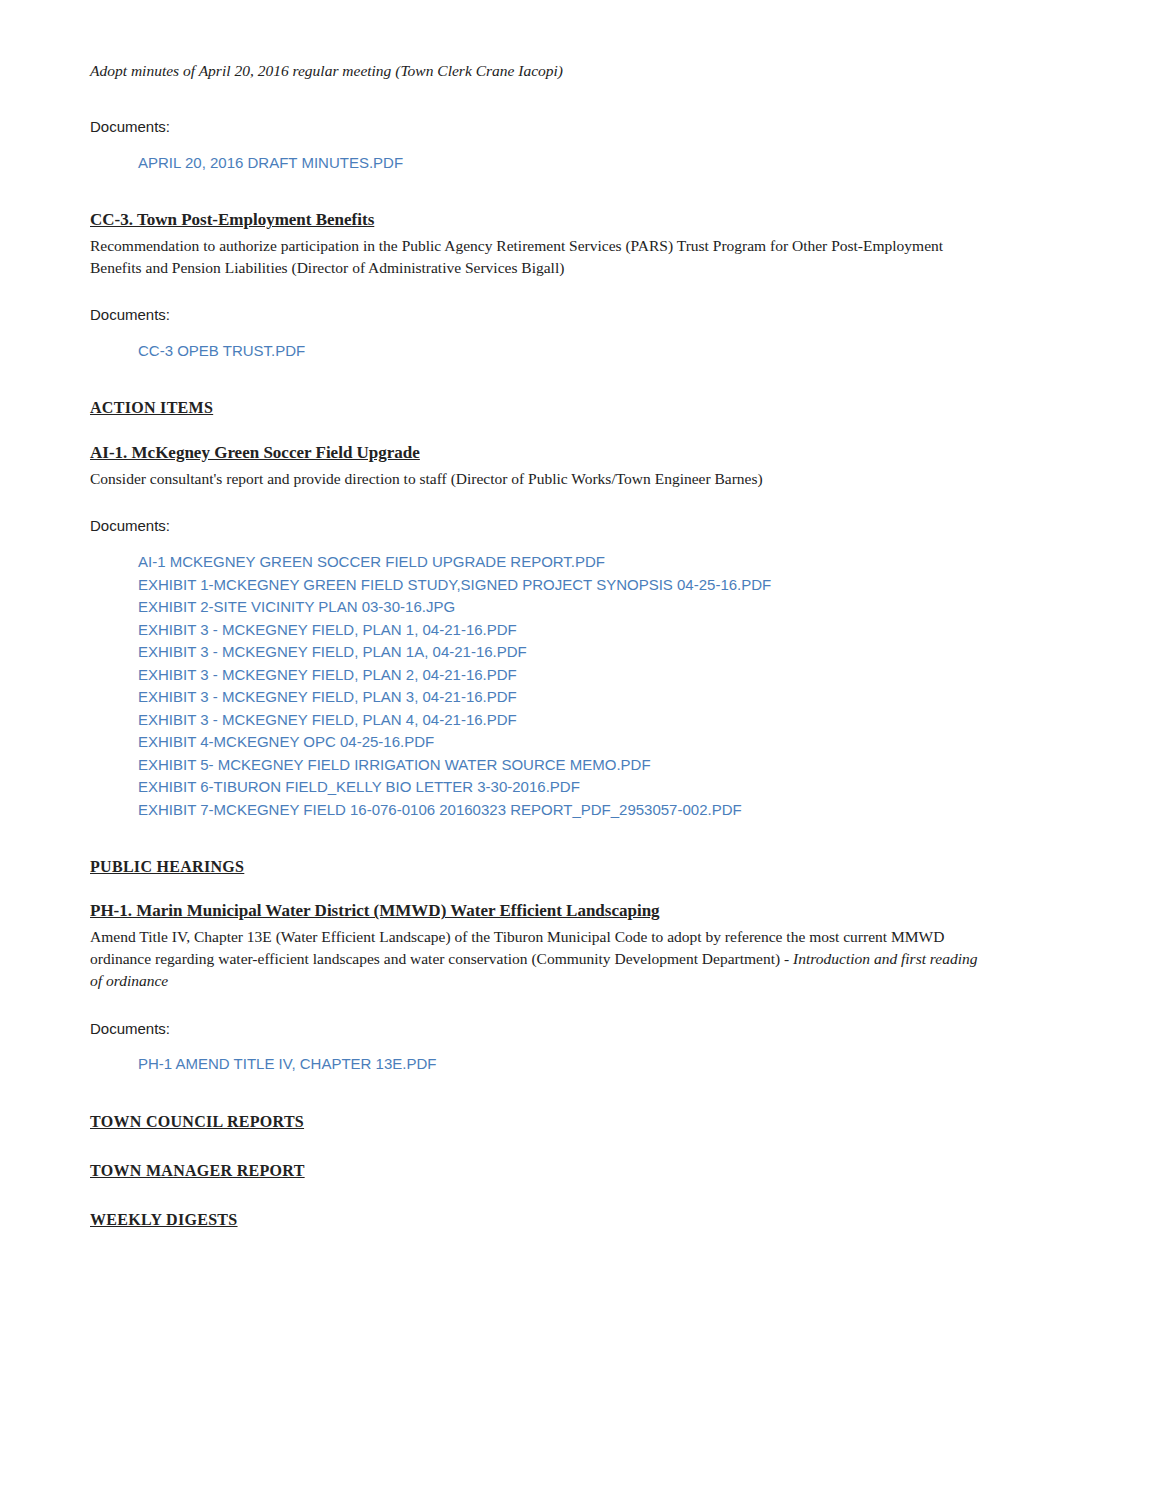Adopt minutes of April 20, 2016 regular meeting (Town Clerk Crane Iacopi)
Documents:
APRIL 20, 2016 DRAFT MINUTES.PDF
CC-3. Town Post-Employment Benefits
Recommendation to authorize participation in the Public Agency Retirement Services (PARS) Trust Program for Other Post-Employment Benefits and Pension Liabilities (Director of Administrative Services Bigall)
Documents:
CC-3 OPEB TRUST.PDF
ACTION ITEMS
AI-1. McKegney Green Soccer Field Upgrade
Consider consultant's report and provide direction to staff (Director of Public Works/Town Engineer Barnes)
Documents:
AI-1 MCKEGNEY GREEN SOCCER FIELD UPGRADE REPORT.PDF EXHIBIT 1-MCKEGNEY GREEN FIELD STUDY,SIGNED PROJECT SYNOPSIS 04-25-16.PDF EXHIBIT 2-SITE VICINITY PLAN 03-30-16.JPG EXHIBIT 3 - MCKEGNEY FIELD, PLAN 1, 04-21-16.PDF EXHIBIT 3 - MCKEGNEY FIELD, PLAN 1A, 04-21-16.PDF EXHIBIT 3 - MCKEGNEY FIELD, PLAN 2, 04-21-16.PDF EXHIBIT 3 - MCKEGNEY FIELD, PLAN 3, 04-21-16.PDF EXHIBIT 3 - MCKEGNEY FIELD, PLAN 4, 04-21-16.PDF EXHIBIT 4-MCKEGNEY OPC 04-25-16.PDF EXHIBIT 5- MCKEGNEY FIELD IRRIGATION WATER SOURCE MEMO.PDF EXHIBIT 6-TIBURON FIELD_KELLY BIO LETTER 3-30-2016.PDF EXHIBIT 7-MCKEGNEY FIELD 16-076-0106 20160323 REPORT_PDF_2953057-002.PDF
PUBLIC HEARINGS
PH-1. Marin Municipal Water District (MMWD) Water Efficient Landscaping
Amend Title IV, Chapter 13E (Water Efficient Landscape) of the Tiburon Municipal Code to adopt by reference the most current MMWD ordinance regarding water-efficient landscapes and water conservation (Community Development Department) - Introduction and first reading of ordinance
Documents:
PH-1 AMEND TITLE IV, CHAPTER 13E.PDF
TOWN COUNCIL REPORTS
TOWN MANAGER REPORT
WEEKLY DIGESTS